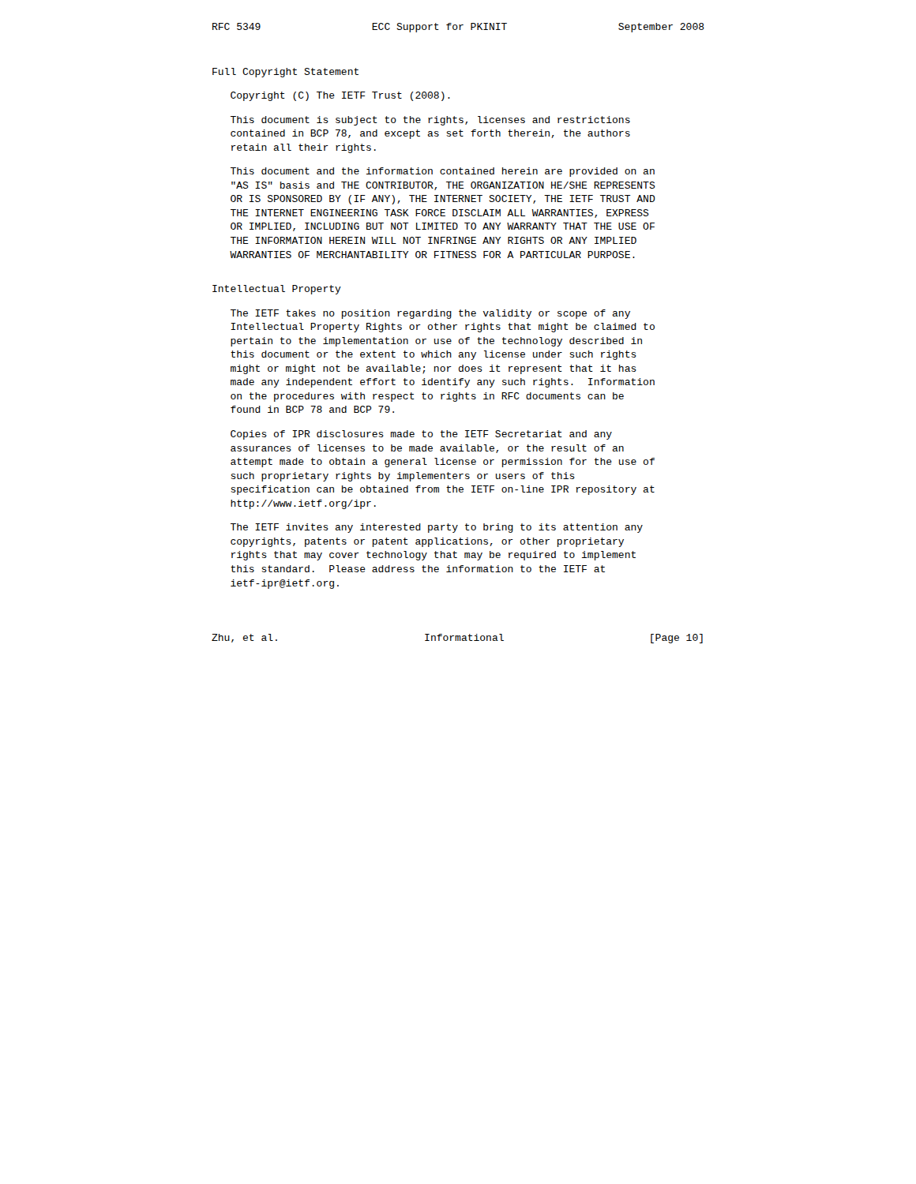RFC 5349 ECC Support for PKINIT September 2008
Full Copyright Statement
Copyright (C) The IETF Trust (2008).
This document is subject to the rights, licenses and restrictions contained in BCP 78, and except as set forth therein, the authors retain all their rights.
This document and the information contained herein are provided on an "AS IS" basis and THE CONTRIBUTOR, THE ORGANIZATION HE/SHE REPRESENTS OR IS SPONSORED BY (IF ANY), THE INTERNET SOCIETY, THE IETF TRUST AND THE INTERNET ENGINEERING TASK FORCE DISCLAIM ALL WARRANTIES, EXPRESS OR IMPLIED, INCLUDING BUT NOT LIMITED TO ANY WARRANTY THAT THE USE OF THE INFORMATION HEREIN WILL NOT INFRINGE ANY RIGHTS OR ANY IMPLIED WARRANTIES OF MERCHANTABILITY OR FITNESS FOR A PARTICULAR PURPOSE.
Intellectual Property
The IETF takes no position regarding the validity or scope of any Intellectual Property Rights or other rights that might be claimed to pertain to the implementation or use of the technology described in this document or the extent to which any license under such rights might or might not be available; nor does it represent that it has made any independent effort to identify any such rights. Information on the procedures with respect to rights in RFC documents can be found in BCP 78 and BCP 79.
Copies of IPR disclosures made to the IETF Secretariat and any assurances of licenses to be made available, or the result of an attempt made to obtain a general license or permission for the use of such proprietary rights by implementers or users of this specification can be obtained from the IETF on-line IPR repository at http://www.ietf.org/ipr.
The IETF invites any interested party to bring to its attention any copyrights, patents or patent applications, or other proprietary rights that may cover technology that may be required to implement this standard. Please address the information to the IETF at ietf-ipr@ietf.org.
Zhu, et al. Informational [Page 10]